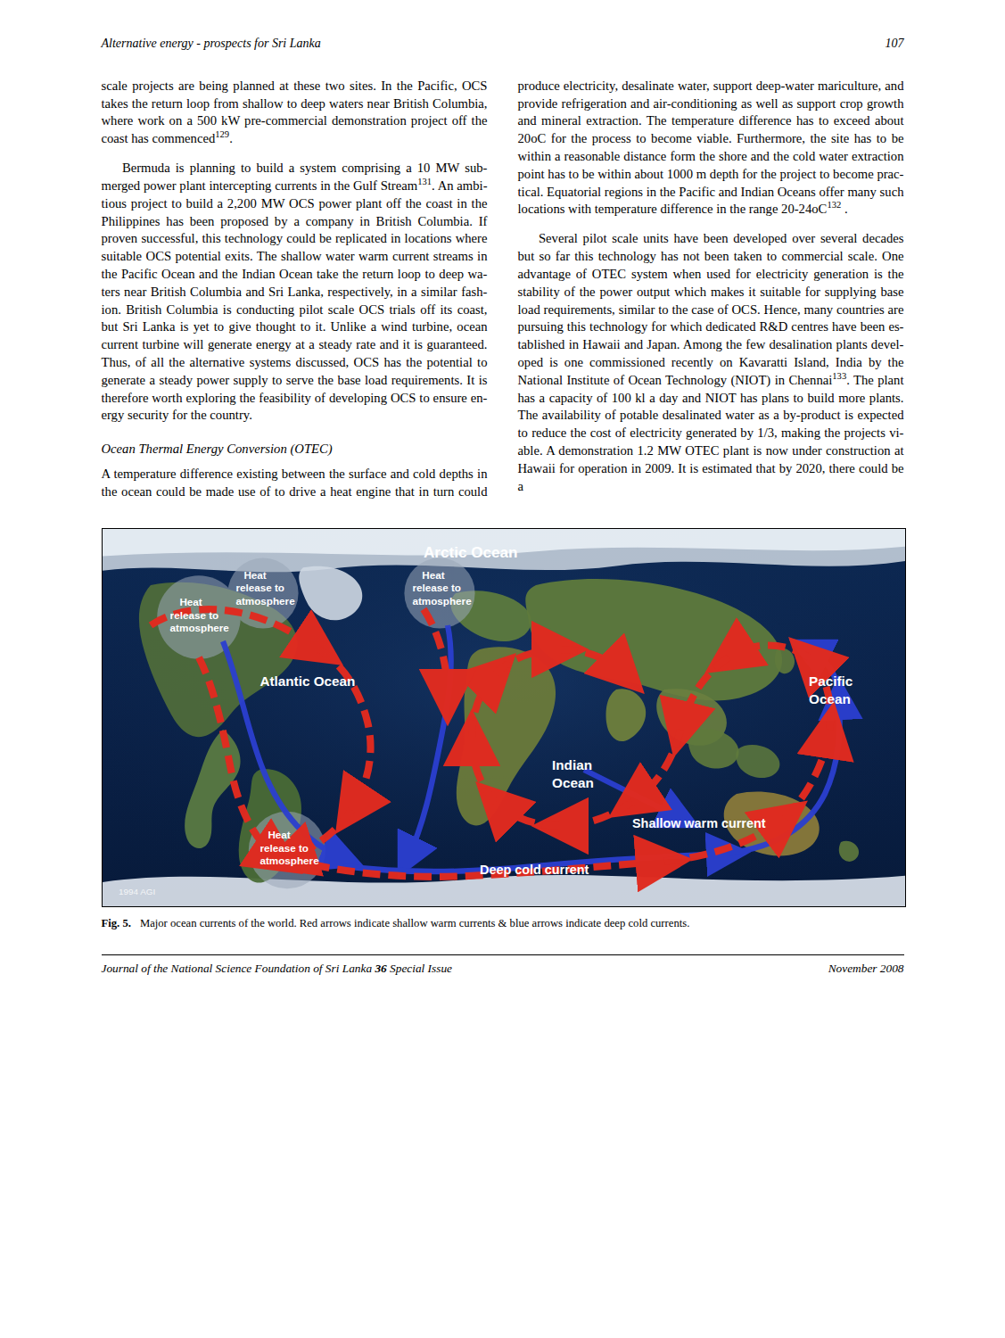Alternative energy - prospects for Sri Lanka 107
scale projects are being planned at these two sites. In the Pacific, OCS takes the return loop from shallow to deep waters near British Columbia, where work on a 500 kW pre-commercial demonstration project off the coast has commenced129.
Bermuda is planning to build a system comprising a 10 MW submerged power plant intercepting currents in the Gulf Stream131. An ambitious project to build a 2,200 MW OCS power plant off the coast in the Philippines has been proposed by a company in British Columbia. If proven successful, this technology could be replicated in locations where suitable OCS potential exits. The shallow water warm current streams in the Pacific Ocean and the Indian Ocean take the return loop to deep waters near British Columbia and Sri Lanka, respectively, in a similar fashion. British Columbia is conducting pilot scale OCS trials off its coast, but Sri Lanka is yet to give thought to it. Unlike a wind turbine, ocean current turbine will generate energy at a steady rate and it is guaranteed. Thus, of all the alternative systems discussed, OCS has the potential to generate a steady power supply to serve the base load requirements. It is therefore worth exploring the feasibility of developing OCS to ensure energy security for the country.
Ocean Thermal Energy Conversion (OTEC)
A temperature difference existing between the surface and cold depths in the ocean could be made use of to drive a heat engine that in turn could produce electricity, desalinate water, support deep-water mariculture, and provide refrigeration and air-conditioning as well as support crop growth and mineral extraction. The temperature difference has to exceed about 20oC for the process to become viable. Furthermore, the site has to be within a reasonable distance form the shore and the cold water extraction point has to be within about 1000 m depth for the project to become practical. Equatorial regions in the Pacific and Indian Oceans offer many such locations with temperature difference in the range 20-24oC132 .
Several pilot scale units have been developed over several decades but so far this technology has not been taken to commercial scale. One advantage of OTEC system when used for electricity generation is the stability of the power output which makes it suitable for supplying base load requirements, similar to the case of OCS. Hence, many countries are pursuing this technology for which dedicated R&D centres have been established in Hawaii and Japan. Among the few desalination plants developed is one commissioned recently on Kavaratti Island, India by the National Institute of Ocean Technology (NIOT) in Chennai133. The plant has a capacity of 100 kl a day and NIOT has plans to build more plants. The availability of potable desalinated water as a by-product is expected to reduce the cost of electricity generated by 1/3, making the projects viable. A demonstration 1.2 MW OTEC plant is now under construction at Hawaii for operation in 2009. It is estimated that by 2020, there could be a
Arctic Ocean Atlantic Ocean Indian Ocean Pacific Ocean Shallow warm current Deep cold current Heat release to atmosphere Heat release to atmosphere Heat release to atmosphere Heat release to atmosphere 1994 AGI
Fig. 5. Major ocean currents of the world. Red arrows indicate shallow warm currents & blue arrows indicate deep cold currents.
Journal of the National Science Foundation of Sri Lanka 36 Special Issue November 2008